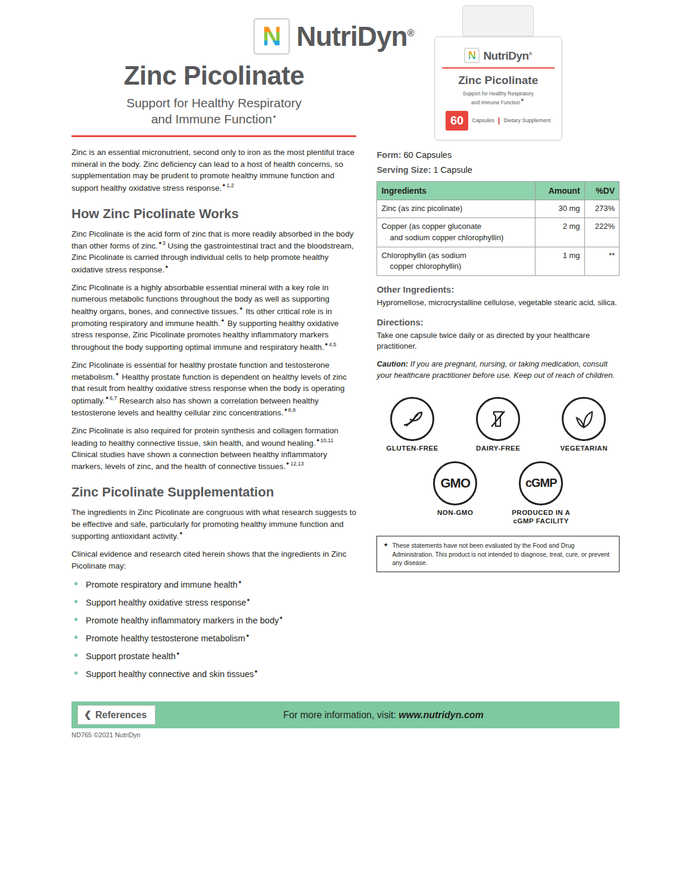N
NutriDyn®
Zinc Picolinate
Support for Healthy Respiratory
and Immune Function✦
Zinc is an essential micronutrient, second only to iron as the most plentiful trace mineral in the body. Zinc deficiency can lead to a host of health concerns, so supplementation may be prudent to promote healthy immune function and support healthy oxidative stress response.✦1,2
How Zinc Picolinate Works
Zinc Picolinate is the acid form of zinc that is more readily absorbed in the body than other forms of zinc.✦3 Using the gastrointestinal tract and the bloodstream, Zinc Picolinate is carried through individual cells to help promote healthy oxidative stress response.✦
Zinc Picolinate is a highly absorbable essential mineral with a key role in numerous metabolic functions throughout the body as well as supporting healthy organs, bones, and connective tissues.✦ Its other critical role is in promoting respiratory and immune health.✦ By supporting healthy oxidative stress response, Zinc Picolinate promotes healthy inflammatory markers throughout the body supporting optimal immune and respiratory health.✦4,5
Zinc Picolinate is essential for healthy prostate function and testosterone metabolism.✦ Healthy prostate function is dependent on healthy levels of zinc that result from healthy oxidative stress response when the body is operating optimally.✦6,7 Research also has shown a correlation between healthy testosterone levels and healthy cellular zinc concentrations.✦8,9
Zinc Picolinate is also required for protein synthesis and collagen formation leading to healthy connective tissue, skin health, and wound healing.✦10,11 Clinical studies have shown a connection between healthy inflammatory markers, levels of zinc, and the health of connective tissues.✦12,13
Zinc Picolinate Supplementation
The ingredients in Zinc Picolinate are congruous with what research suggests to be effective and safe, particularly for promoting healthy immune function and supporting antioxidant activity.✦
Clinical evidence and research cited herein shows that the ingredients in Zinc Picolinate may:
Promote respiratory and immune health✦
Support healthy oxidative stress response✦
Promote healthy inflammatory markers in the body✦
Promote healthy testosterone metabolism✦
Support prostate health✦
Support healthy connective and skin tissues✦
N
NutriDyn®
Zinc Picolinate
Support for Healthy Respiratory
and Immune Function✦
60
Capsules
|
Dietary Supplement
Form: 60 Capsules
Serving Size: 1 Capsule
| Ingredients | Amount | %DV |
| --- | --- | --- |
| Zinc (as zinc picolinate) | 30 mg | 273% |
| Copper (as copper gluconate and sodium copper chlorophyllin) | 2 mg | 222% |
| Chlorophyllin (as sodium copper chlorophyllin) | 1 mg | ** |
Other Ingredients:
Hypromellose, microcrystalline cellulose, vegetable stearic acid, silica.
Directions:
Take one capsule twice daily or as directed by your healthcare practitioner.
Caution: If you are pregnant, nursing, or taking medication, consult your healthcare practitioner before use. Keep out of reach of children.
GLUTEN-FREE
DAIRY-FREE
VEGETARIAN
GMO
NON-GMO
cGMP
PRODUCED IN A
cGMP FACILITY
✦
These statements have not been evaluated by the Food and Drug Administration. This product is not intended to diagnose, treat, cure, or prevent any disease.
❮ References
For more information, visit: www.nutridyn.com
ND765 ©2021 NutriDyn